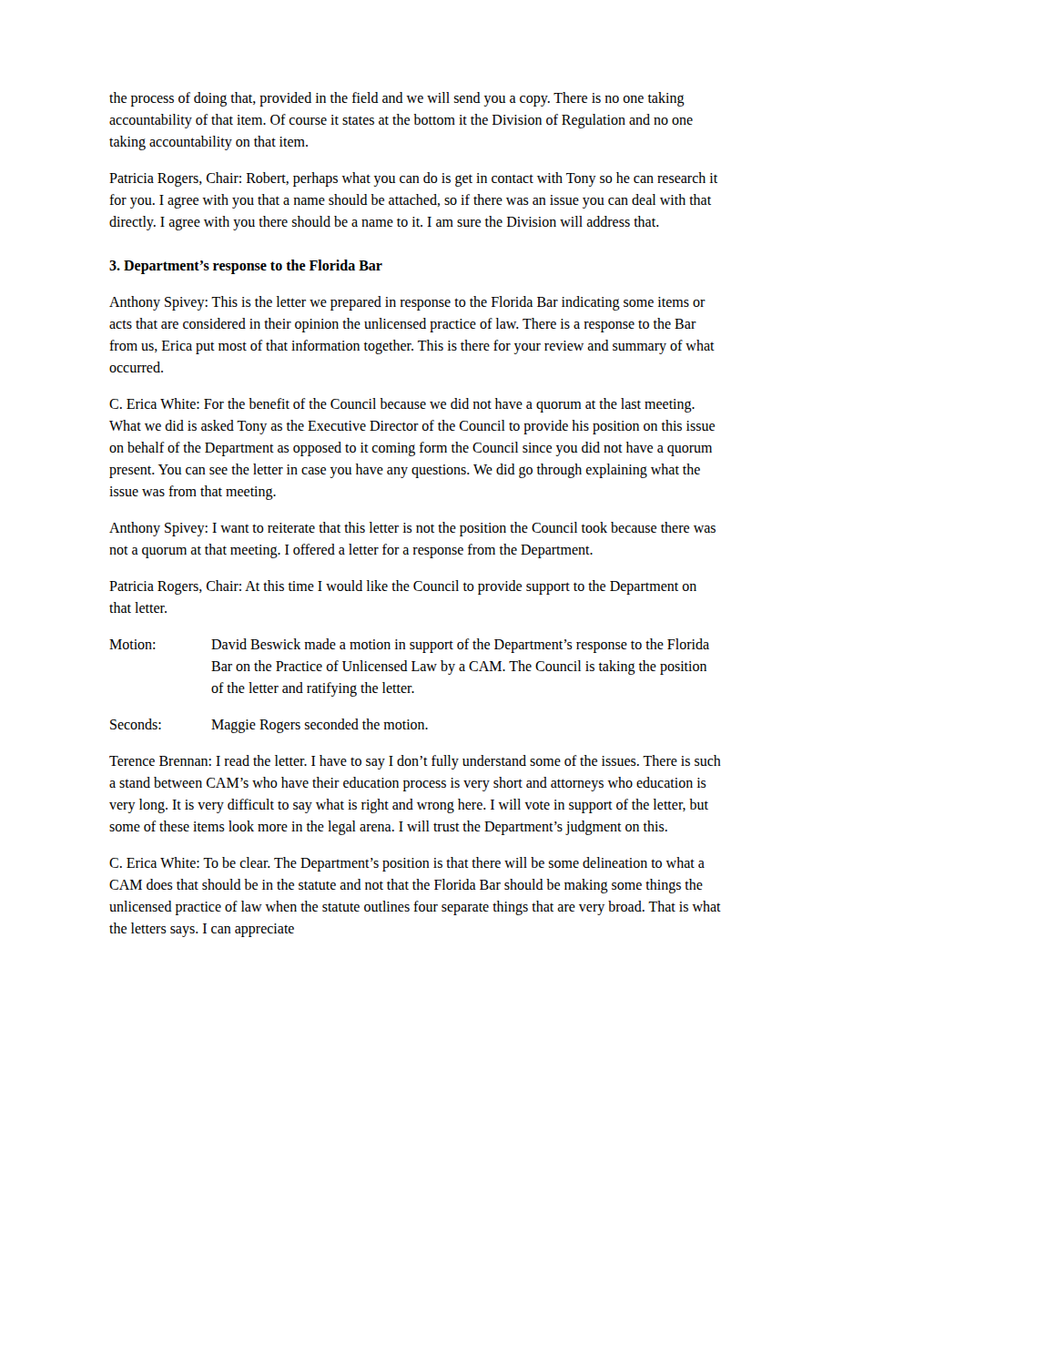the process of doing that, provided in the field and we will send you a copy. There is no one taking accountability of that item. Of course it states at the bottom it the Division of Regulation and no one taking accountability on that item.
Patricia Rogers, Chair: Robert, perhaps what you can do is get in contact with Tony so he can research it for you. I agree with you that a name should be attached, so if there was an issue you can deal with that directly. I agree with you there should be a name to it. I am sure the Division will address that.
3. Department’s response to the Florida Bar
Anthony Spivey: This is the letter we prepared in response to the Florida Bar indicating some items or acts that are considered in their opinion the unlicensed practice of law. There is a response to the Bar from us, Erica put most of that information together. This is there for your review and summary of what occurred.
C. Erica White: For the benefit of the Council because we did not have a quorum at the last meeting. What we did is asked Tony as the Executive Director of the Council to provide his position on this issue on behalf of the Department as opposed to it coming form the Council since you did not have a quorum present. You can see the letter in case you have any questions. We did go through explaining what the issue was from that meeting.
Anthony Spivey: I want to reiterate that this letter is not the position the Council took because there was not a quorum at that meeting. I offered a letter for a response from the Department.
Patricia Rogers, Chair: At this time I would like the Council to provide support to the Department on that letter.
Motion:
David Beswick made a motion in support of the Department’s response to the Florida Bar on the Practice of Unlicensed Law by a CAM. The Council is taking the position of the letter and ratifying the letter.
Seconds:
Maggie Rogers seconded the motion.
Terence Brennan: I read the letter. I have to say I don’t fully understand some of the issues. There is such a stand between CAM’s who have their education process is very short and attorneys who education is very long. It is very difficult to say what is right and wrong here. I will vote in support of the letter, but some of these items look more in the legal arena. I will trust the Department’s judgment on this.
C. Erica White: To be clear. The Department’s position is that there will be some delineation to what a CAM does that should be in the statute and not that the Florida Bar should be making some things the unlicensed practice of law when the statute outlines four separate things that are very broad. That is what the letters says. I can appreciate